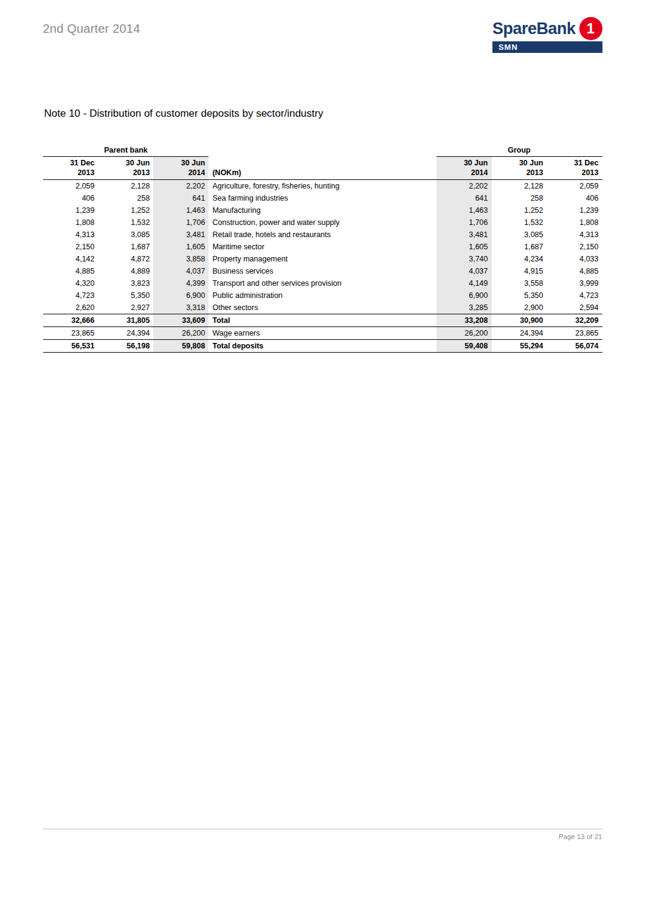2nd Quarter 2014
SpareBank 1
SMN
Note 10 - Distribution of customer deposits by sector/industry
| Parent bank | | Group |
| --- | --- | --- |
| 31 Dec 2013 | 30 Jun 2013 | 30 Jun 2014 | (NOKm) | 30 Jun 2014 | 30 Jun 2013 | 31 Dec 2013 |
| 2,059 | 2,128 | 2,202 | Agriculture, forestry, fisheries, hunting | 2,202 | 2,128 | 2,059 |
| 406 | 258 | 641 | Sea farming industries | 641 | 258 | 406 |
| 1,239 | 1,252 | 1,463 | Manufacturing | 1,463 | 1,252 | 1,239 |
| 1,808 | 1,532 | 1,706 | Construction, power and water supply | 1,706 | 1,532 | 1,808 |
| 4,313 | 3,085 | 3,481 | Retail trade, hotels and restaurants | 3,481 | 3,085 | 4,313 |
| 2,150 | 1,687 | 1,605 | Maritime sector | 1,605 | 1,687 | 2,150 |
| 4,142 | 4,872 | 3,858 | Property management | 3,740 | 4,234 | 4,033 |
| 4,885 | 4,889 | 4,037 | Business services | 4,037 | 4,915 | 4,885 |
| 4,320 | 3,823 | 4,399 | Transport and other services provision | 4,149 | 3,558 | 3,999 |
| 4,723 | 5,350 | 6,900 | Public administration | 6,900 | 5,350 | 4,723 |
| 2,620 | 2,927 | 3,318 | Other sectors | 3,285 | 2,900 | 2,594 |
| 32,666 | 31,805 | 33,609 | Total | 33,208 | 30,900 | 32,209 |
| 23,865 | 24,394 | 26,200 | Wage earners | 26,200 | 24,394 | 23,865 |
| 56,531 | 56,198 | 59,808 | Total deposits | 59,408 | 55,294 | 56,074 |
Page 13 of 21